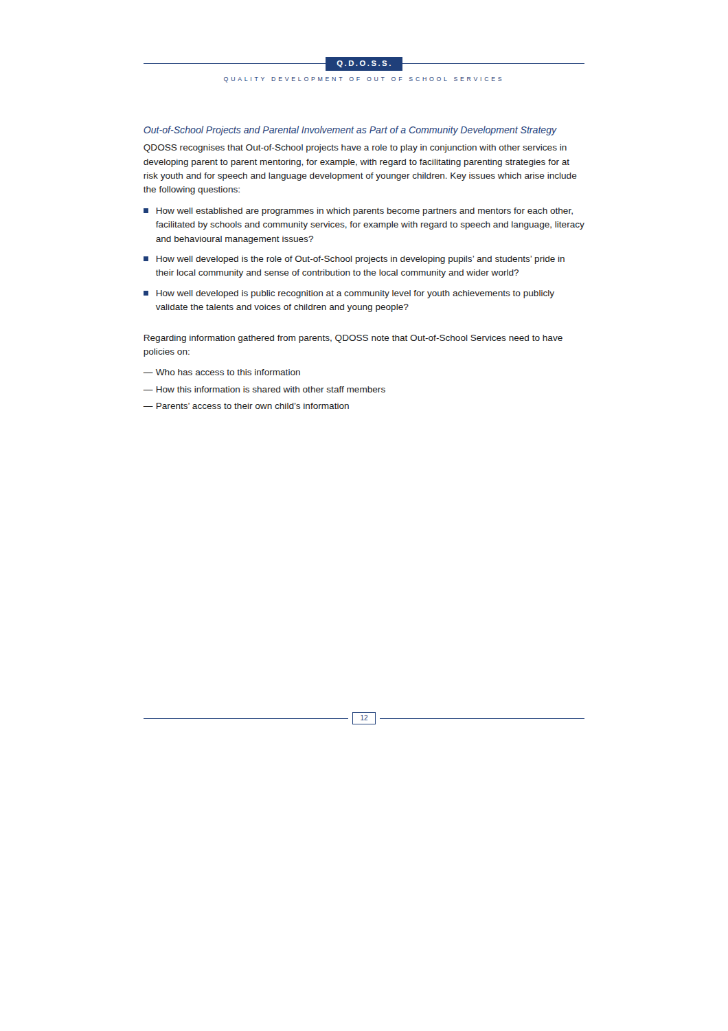Q.D.O.S.S.
Quality Development of Out of School Services
Out-of-School Projects and Parental Involvement as Part of a Community Development Strategy
QDOSS recognises that Out-of-School projects have a role to play in conjunction with other services in developing parent to parent mentoring, for example, with regard to facilitating parenting strategies for at risk youth and for speech and language development of younger children. Key issues which arise include the following questions:
How well established are programmes in which parents become partners and mentors for each other, facilitated by schools and community services, for example with regard to speech and language, literacy and behavioural management issues?
How well developed is the role of Out-of-School projects in developing pupils’ and students’ pride in their local community and sense of contribution to the local community and wider world?
How well developed is public recognition at a community level for youth achievements to publicly validate the talents and voices of children and young people?
Regarding information gathered from parents, QDOSS note that Out-of-School Services need to have policies on:
Who has access to this information
How this information is shared with other staff members
Parents’ access to their own child’s information
12